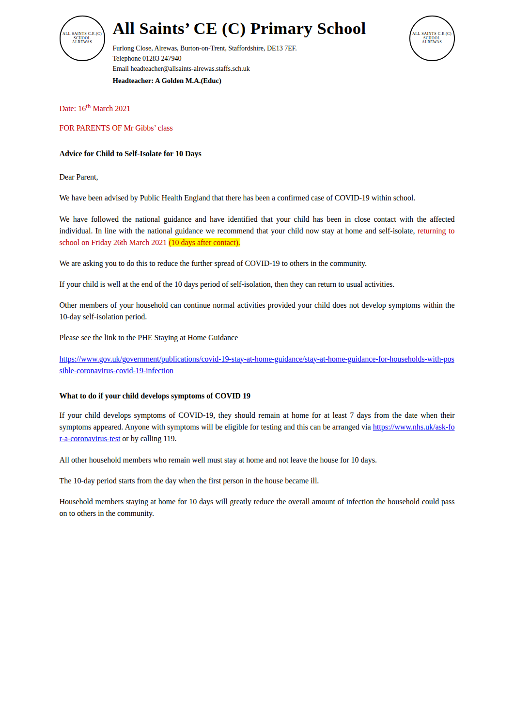ALL SAINTS C.E.(C)
SCHOOL
ALREWAS
All Saints’ CE (C) Primary School
Furlong Close, Alrewas, Burton-on-Trent, Staffordshire, DE13 7EF.
Telephone 01283 247940
Email headteacher@allsaints-alrewas.staffs.sch.uk
Headteacher: A Golden M.A.(Educ)
ALL SAINTS C.E.(C)
SCHOOL
ALREWAS
Date: 16th March 2021
FOR PARENTS OF Mr Gibbs’ class
Advice for Child to Self-Isolate for 10 Days
Dear Parent,
We have been advised by Public Health England that there has been a confirmed case of COVID-19 within school.
We have followed the national guidance and have identified that your child has been in close contact with the affected individual. In line with the national guidance we recommend that your child now stay at home and self-isolate, returning to school on Friday 26th March 2021 (10 days after contact).
We are asking you to do this to reduce the further spread of COVID-19 to others in the community.
If your child is well at the end of the 10 days period of self-isolation, then they can return to usual activities.
Other members of your household can continue normal activities provided your child does not develop symptoms within the 10-day self-isolation period.
Please see the link to the PHE Staying at Home Guidance
https://www.gov.uk/government/publications/covid-19-stay-at-home-guidance/stay-at-home-guidance-for-households-with-possible-coronavirus-covid-19-infection
What to do if your child develops symptoms of COVID 19
If your child develops symptoms of COVID-19, they should remain at home for at least 7 days from the date when their symptoms appeared. Anyone with symptoms will be eligible for testing and this can be arranged via https://www.nhs.uk/ask-for-a-coronavirus-test or by calling 119.
All other household members who remain well must stay at home and not leave the house for 10 days.
The 10-day period starts from the day when the first person in the house became ill.
Household members staying at home for 10 days will greatly reduce the overall amount of infection the household could pass on to others in the community.